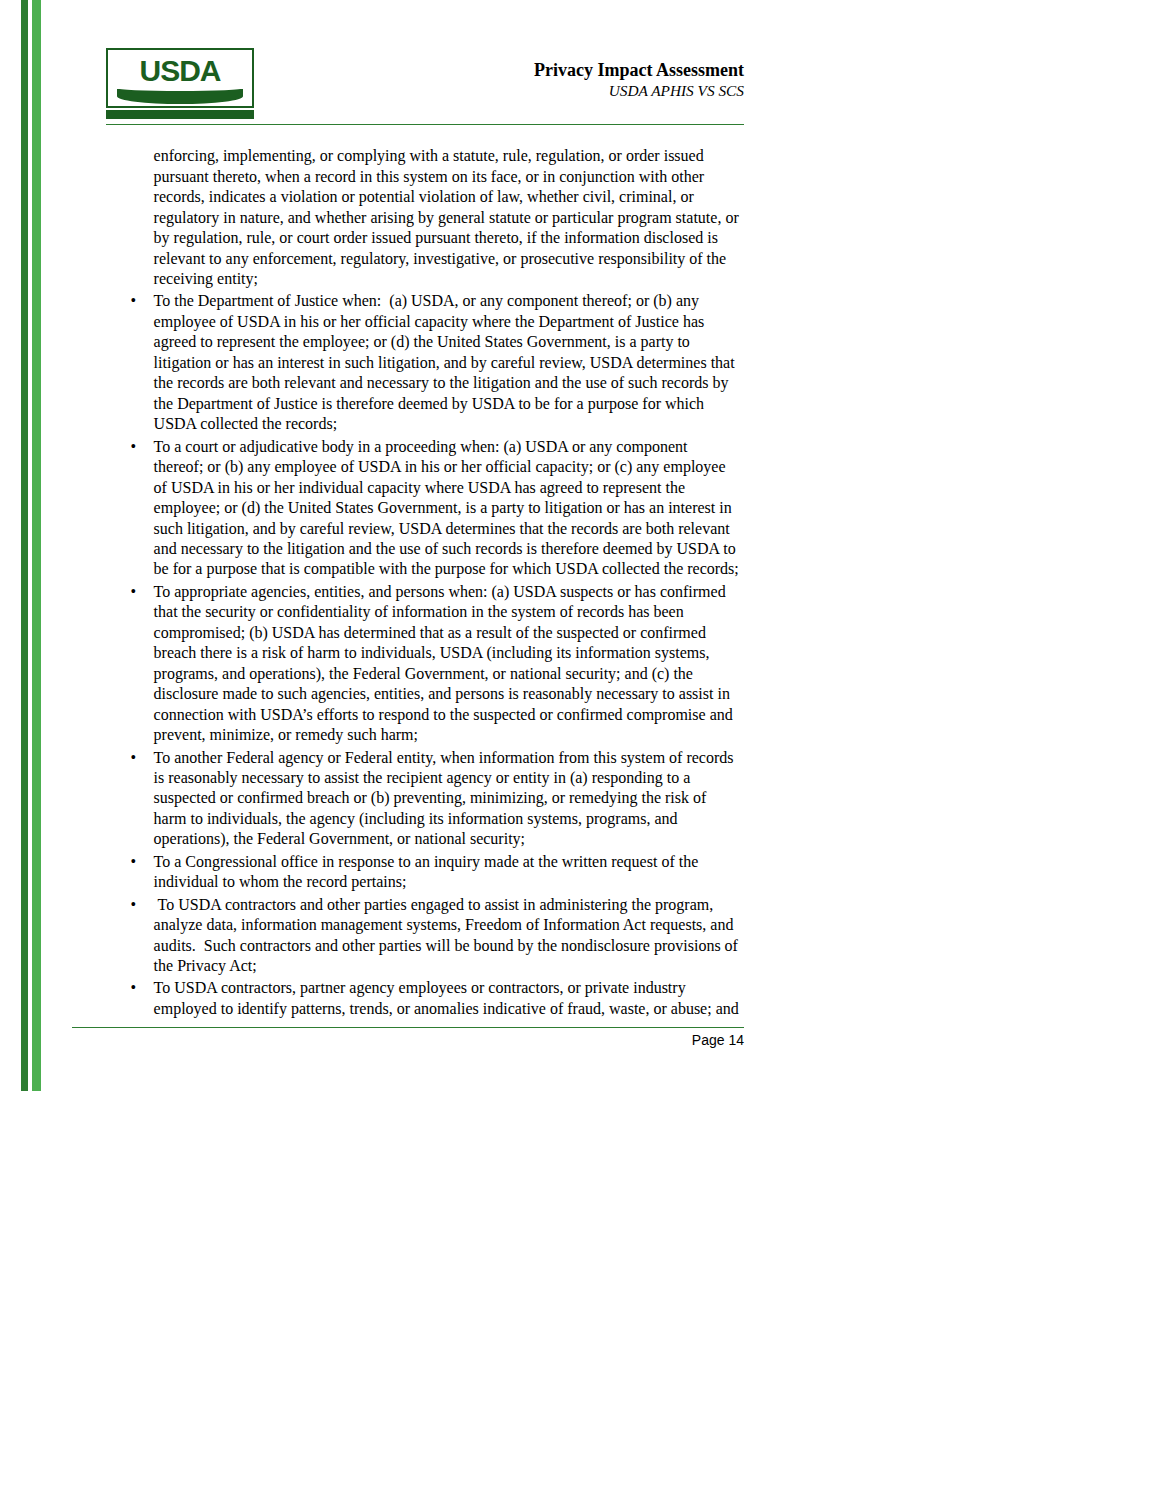USDA
Privacy Impact Assessment
USDA APHIS VS SCS
enforcing, implementing, or complying with a statute, rule, regulation, or order issued pursuant thereto, when a record in this system on its face, or in conjunction with other records, indicates a violation or potential violation of law, whether civil, criminal, or regulatory in nature, and whether arising by general statute or particular program statute, or by regulation, rule, or court order issued pursuant thereto, if the information disclosed is relevant to any enforcement, regulatory, investigative, or prosecutive responsibility of the receiving entity;
To the Department of Justice when: (a) USDA, or any component thereof; or (b) any employee of USDA in his or her official capacity where the Department of Justice has agreed to represent the employee; or (d) the United States Government, is a party to litigation or has an interest in such litigation, and by careful review, USDA determines that the records are both relevant and necessary to the litigation and the use of such records by the Department of Justice is therefore deemed by USDA to be for a purpose for which USDA collected the records;
To a court or adjudicative body in a proceeding when: (a) USDA or any component thereof; or (b) any employee of USDA in his or her official capacity; or (c) any employee of USDA in his or her individual capacity where USDA has agreed to represent the employee; or (d) the United States Government, is a party to litigation or has an interest in such litigation, and by careful review, USDA determines that the records are both relevant and necessary to the litigation and the use of such records is therefore deemed by USDA to be for a purpose that is compatible with the purpose for which USDA collected the records;
To appropriate agencies, entities, and persons when: (a) USDA suspects or has confirmed that the security or confidentiality of information in the system of records has been compromised; (b) USDA has determined that as a result of the suspected or confirmed breach there is a risk of harm to individuals, USDA (including its information systems, programs, and operations), the Federal Government, or national security; and (c) the disclosure made to such agencies, entities, and persons is reasonably necessary to assist in connection with USDA’s efforts to respond to the suspected or confirmed compromise and prevent, minimize, or remedy such harm;
To another Federal agency or Federal entity, when information from this system of records is reasonably necessary to assist the recipient agency or entity in (a) responding to a suspected or confirmed breach or (b) preventing, minimizing, or remedying the risk of harm to individuals, the agency (including its information systems, programs, and operations), the Federal Government, or national security;
To a Congressional office in response to an inquiry made at the written request of the individual to whom the record pertains;
To USDA contractors and other parties engaged to assist in administering the program, analyze data, information management systems, Freedom of Information Act requests, and audits. Such contractors and other parties will be bound by the nondisclosure provisions of the Privacy Act;
To USDA contractors, partner agency employees or contractors, or private industry employed to identify patterns, trends, or anomalies indicative of fraud, waste, or abuse; and
Page 14